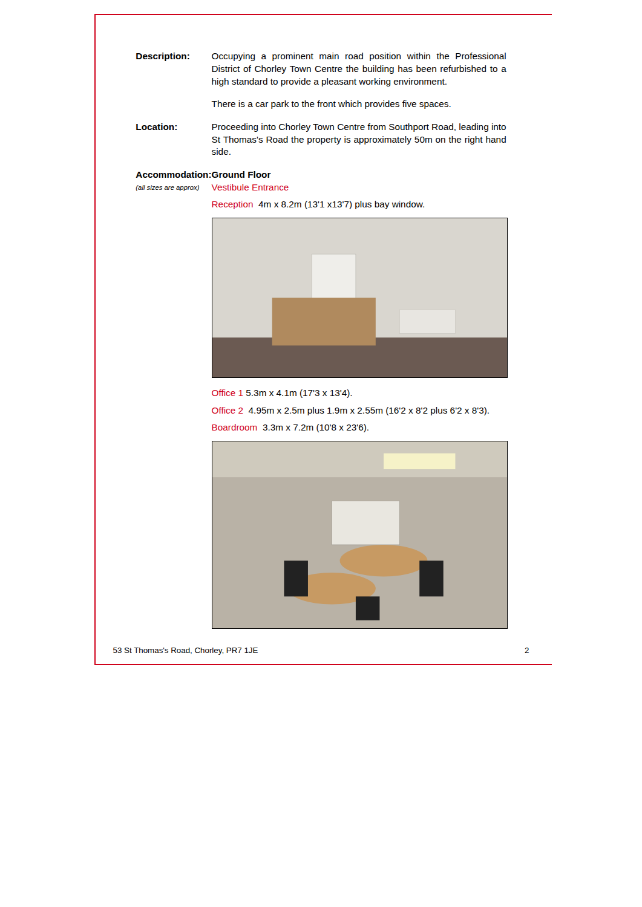| Description: | Occupying a prominent main road position within the Professional District of Chorley Town Centre the building has been refurbished to a high standard to provide a pleasant working environment. There is a car park to the front which provides five spaces. |
| Location: | Proceeding into Chorley Town Centre from Southport Road, leading into St Thomas's Road the property is approximately 50m on the right hand side. |
| Accommodation: (all sizes are approx) | Ground Floor Vestibule Entrance Reception 4m x 8.2m (13'1 x13'7) plus bay window. Office 1 5.3m x 4.1m (17'3 x 13'4). Office 2 4.95m x 2.5m plus 1.9m x 2.55m (16'2 x 8'2 plus 6'2 x 8'3). Boardroom 3.3m x 7.2m (10'8 x 23'6). |
53 St Thomas's Road, Chorley, PR7 1JE
2